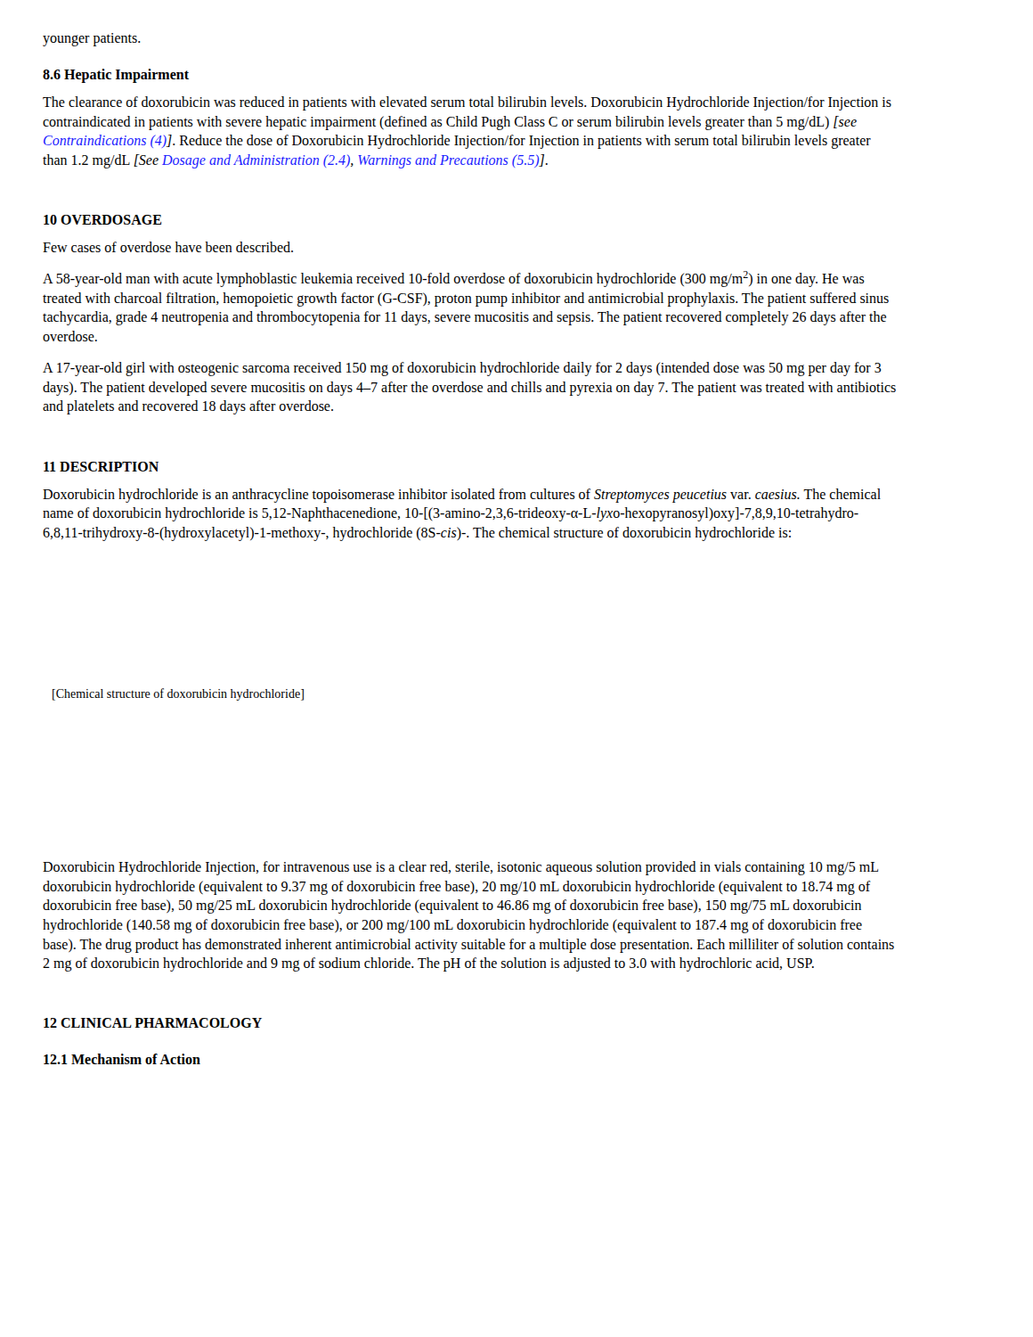younger patients.
8.6 Hepatic Impairment
The clearance of doxorubicin was reduced in patients with elevated serum total bilirubin levels. Doxorubicin Hydrochloride Injection/for Injection is contraindicated in patients with severe hepatic impairment (defined as Child Pugh Class C or serum bilirubin levels greater than 5 mg/dL) [see Contraindications (4)]. Reduce the dose of Doxorubicin Hydrochloride Injection/for Injection in patients with serum total bilirubin levels greater than 1.2 mg/dL [See Dosage and Administration (2.4), Warnings and Precautions (5.5)].
10 OVERDOSAGE
Few cases of overdose have been described.
A 58-year-old man with acute lymphoblastic leukemia received 10-fold overdose of doxorubicin hydrochloride (300 mg/m2) in one day. He was treated with charcoal filtration, hemopoietic growth factor (G-CSF), proton pump inhibitor and antimicrobial prophylaxis. The patient suffered sinus tachycardia, grade 4 neutropenia and thrombocytopenia for 11 days, severe mucositis and sepsis. The patient recovered completely 26 days after the overdose.
A 17-year-old girl with osteogenic sarcoma received 150 mg of doxorubicin hydrochloride daily for 2 days (intended dose was 50 mg per day for 3 days). The patient developed severe mucositis on days 4–7 after the overdose and chills and pyrexia on day 7. The patient was treated with antibiotics and platelets and recovered 18 days after overdose.
11 DESCRIPTION
Doxorubicin hydrochloride is an anthracycline topoisomerase inhibitor isolated from cultures of Streptomyces peucetius var. caesius. The chemical name of doxorubicin hydrochloride is 5,12-Naphthacenedione, 10-[(3-amino-2,3,6-trideoxy-α-L-lyxo-hexopyranosyl)oxy]-7,8,9,10-tetrahydro-6,8,11-trihydroxy-8-(hydroxylacetyl)-1-methoxy-, hydrochloride (8S-cis)-. The chemical structure of doxorubicin hydrochloride is:
Doxorubicin Hydrochloride Injection, for intravenous use is a clear red, sterile, isotonic aqueous solution provided in vials containing 10 mg/5 mL doxorubicin hydrochloride (equivalent to 9.37 mg of doxorubicin free base), 20 mg/10 mL doxorubicin hydrochloride (equivalent to 18.74 mg of doxorubicin free base), 50 mg/25 mL doxorubicin hydrochloride (equivalent to 46.86 mg of doxorubicin free base), 150 mg/75 mL doxorubicin hydrochloride (140.58 mg of doxorubicin free base), or 200 mg/100 mL doxorubicin hydrochloride (equivalent to 187.4 mg of doxorubicin free base). The drug product has demonstrated inherent antimicrobial activity suitable for a multiple dose presentation. Each milliliter of solution contains 2 mg of doxorubicin hydrochloride and 9 mg of sodium chloride. The pH of the solution is adjusted to 3.0 with hydrochloric acid, USP.
12 CLINICAL PHARMACOLOGY
12.1 Mechanism of Action